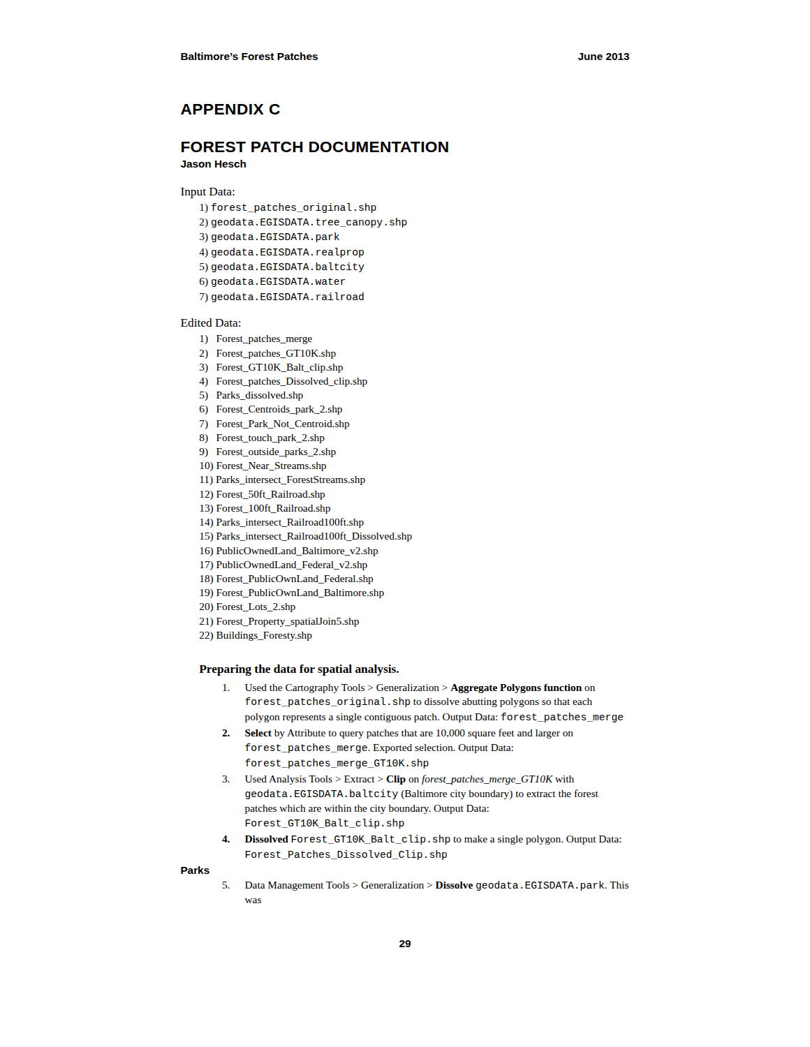Baltimore’s Forest Patches June 2013
APPENDIX C
FOREST PATCH DOCUMENTATION
Jason Hesch
Input Data:
1) forest_patches_original.shp
2) geodata.EGISDATA.tree_canopy.shp
3) geodata.EGISDATA.park
4) geodata.EGISDATA.realprop
5) geodata.EGISDATA.baltcity
6) geodata.EGISDATA.water
7) geodata.EGISDATA.railroad
Edited Data:
1) Forest_patches_merge
2) Forest_patches_GT10K.shp
3) Forest_GT10K_Balt_clip.shp
4) Forest_patches_Dissolved_clip.shp
5) Parks_dissolved.shp
6) Forest_Centroids_park_2.shp
7) Forest_Park_Not_Centroid.shp
8) Forest_touch_park_2.shp
9) Forest_outside_parks_2.shp
10) Forest_Near_Streams.shp
11) Parks_intersect_ForestStreams.shp
12) Forest_50ft_Railroad.shp
13) Forest_100ft_Railroad.shp
14) Parks_intersect_Railroad100ft.shp
15) Parks_intersect_Railroad100ft_Dissolved.shp
16) PublicOwnedLand_Baltimore_v2.shp
17) PublicOwnedLand_Federal_v2.shp
18) Forest_PublicOwnLand_Federal.shp
19) Forest_PublicOwnLand_Baltimore.shp
20) Forest_Lots_2.shp
21) Forest_Property_spatialJoin5.shp
22) Buildings_Foresty.shp
Preparing the data for spatial analysis.
Used the Cartography Tools > Generalization > Aggregate Polygons function on forest_patches_original.shp to dissolve abutting polygons so that each polygon represents a single contiguous patch. Output Data: forest_patches_merge
Select by Attribute to query patches that are 10,000 square feet and larger on forest_patches_merge. Exported selection. Output Data: forest_patches_merge_GT10K.shp
Used Analysis Tools > Extract > Clip on forest_patches_merge_GT10K with geodata.EGISDATA.baltcity (Baltimore city boundary) to extract the forest patches which are within the city boundary. Output Data: Forest_GT10K_Balt_clip.shp
Dissolved Forest_GT10K_Balt_clip.shp to make a single polygon. Output Data: Forest_Patches_Dissolved_Clip.shp
Parks
Data Management Tools > Generalization > Dissolve geodata.EGISDATA.park. This was
29